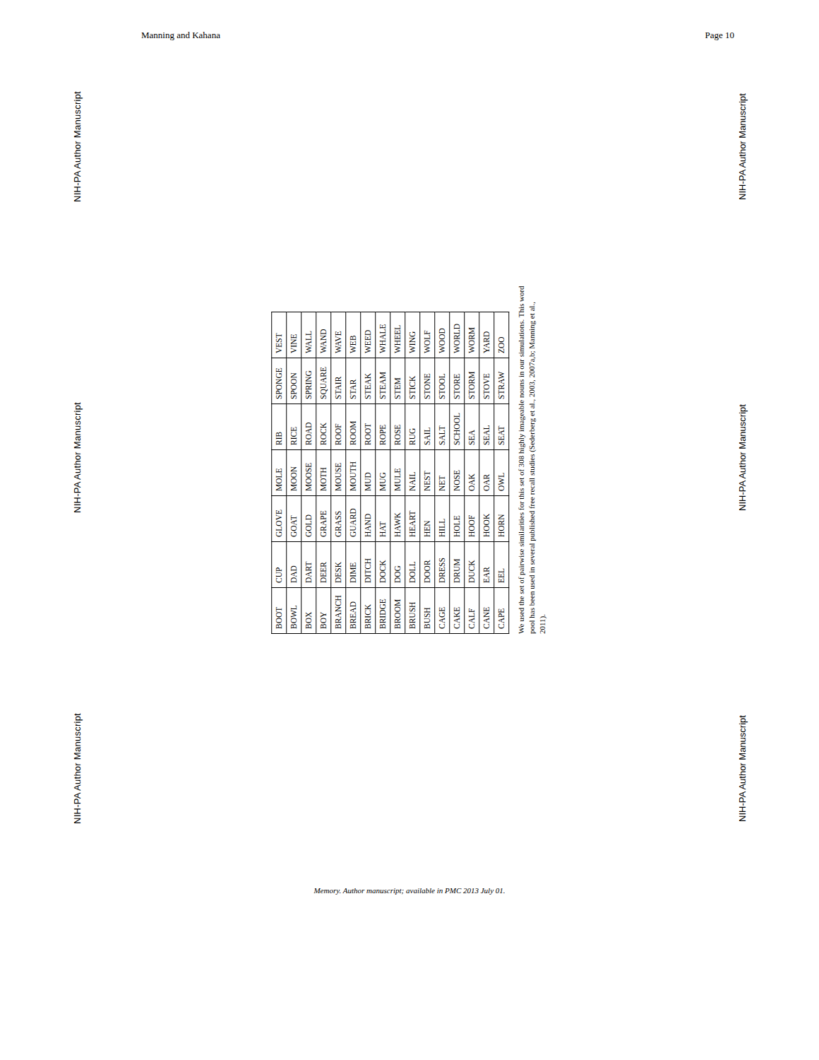NIH-PA Author Manuscript NIH-PA Author Manuscript NIH-PA Author Manuscript
Manning and Kahana Page 10
NIH-PA Author Manuscript NIH-PA Author Manuscript NIH-PA Author Manuscript
| BOOT | CUP | GLOVE | MOLE | RIB | SPONGE | VEST |
| BOWL | DAD | GOAT | MOON | RICE | SPOON | VINE |
| BOX | DART | GOLD | MOOSE | ROAD | SPRING | WALL |
| BOY | DEER | GRAPE | MOTH | ROCK | SQUARE | WAND |
| BRANCH | DESK | GRASS | MOUSE | ROOF | STAIR | WAVE |
| BREAD | DIME | GUARD | MOUTH | ROOM | STAR | WEB |
| BRICK | DITCH | HAND | MUD | ROOT | STEAK | WEED |
| BRIDGE | DOCK | HAT | MUG | ROPE | STEAM | WHALE |
| BROOM | DOG | HAWK | MULE | ROSE | STEM | WHEEL |
| BRUSH | DOLL | HEART | NAIL | RUG | STICK | WING |
| BUSH | DOOR | HEN | NEST | SAIL | STONE | WOLF |
| CAGE | DRESS | HILL | NET | SALT | STOOL | WOOD |
| CAKE | DRUM | HOLE | NOSE | SCHOOL | STORE | WORLD |
| CALF | DUCK | HOOF | OAK | SEA | STORM | WORM |
| CANE | EAR | HOOK | OAR | SEAL | STOVE | YARD |
| CAPE | EEL | HORN | OWL | SEAT | STRAW | ZOO |
We used the set of pairwise similarities for this set of 308 highly imageable nouns in our simulations. This word pool has been used in several published free recall studies (Sederberg et al., 2003, 2007a,b; Manning et al., 2011).
Memory. Author manuscript; available in PMC 2013 July 01.